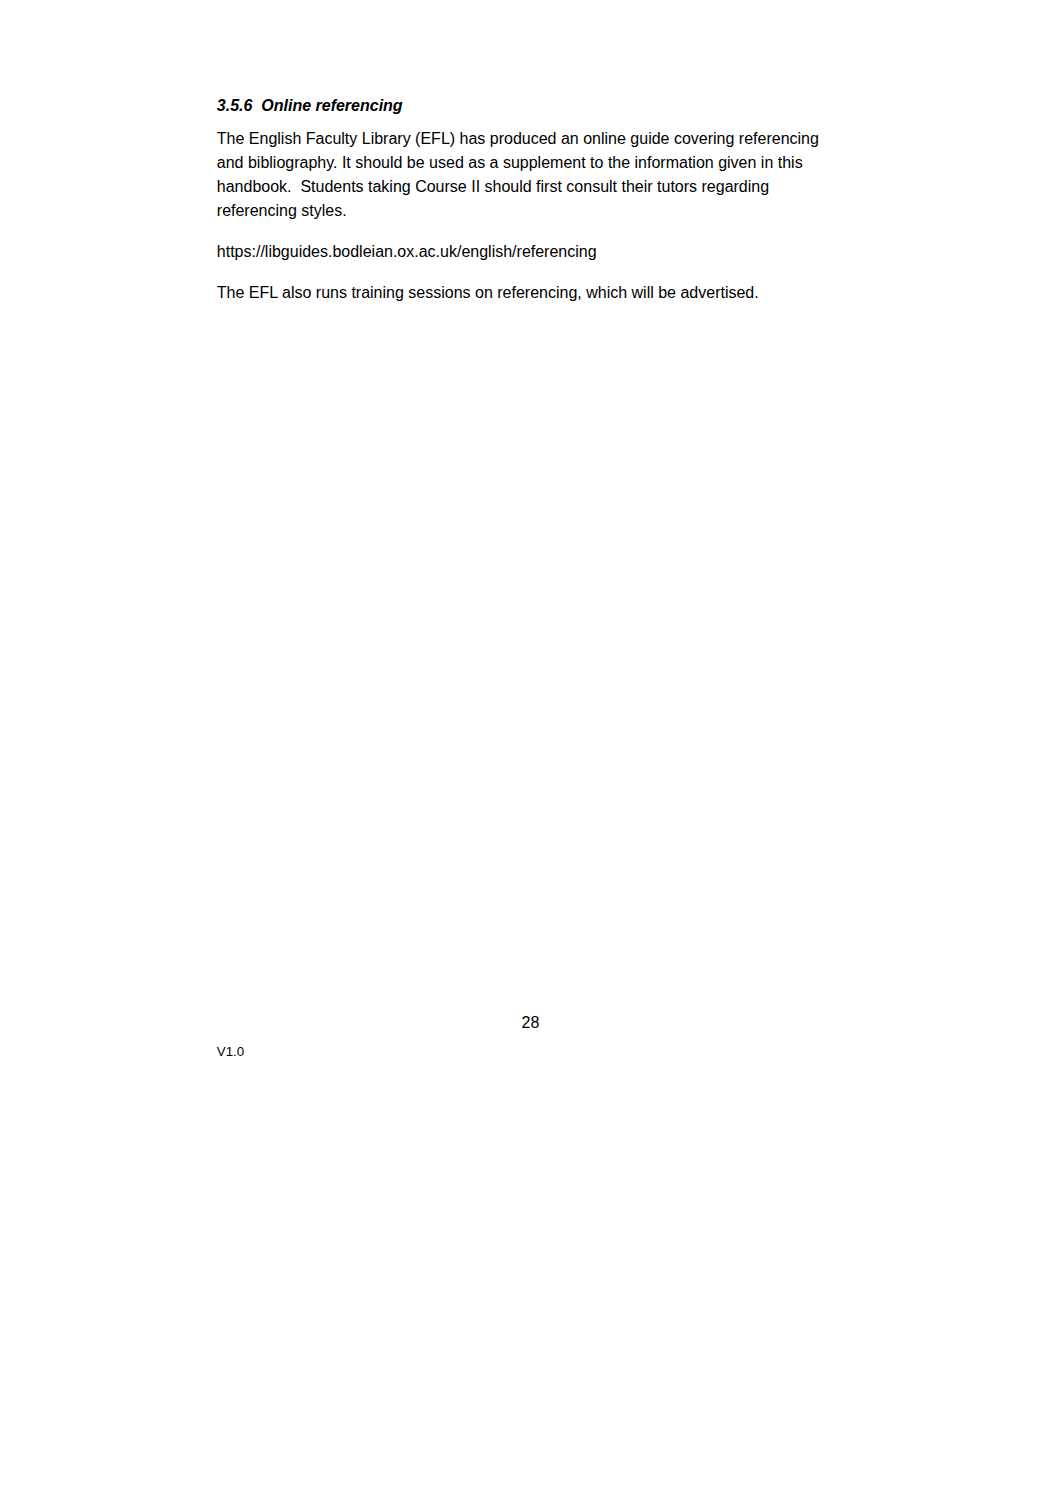3.5.6 Online referencing
The English Faculty Library (EFL) has produced an online guide covering referencing and bibliography. It should be used as a supplement to the information given in this handbook. Students taking Course II should first consult their tutors regarding referencing styles.
https://libguides.bodleian.ox.ac.uk/english/referencing
The EFL also runs training sessions on referencing, which will be advertised.
28
V1.0